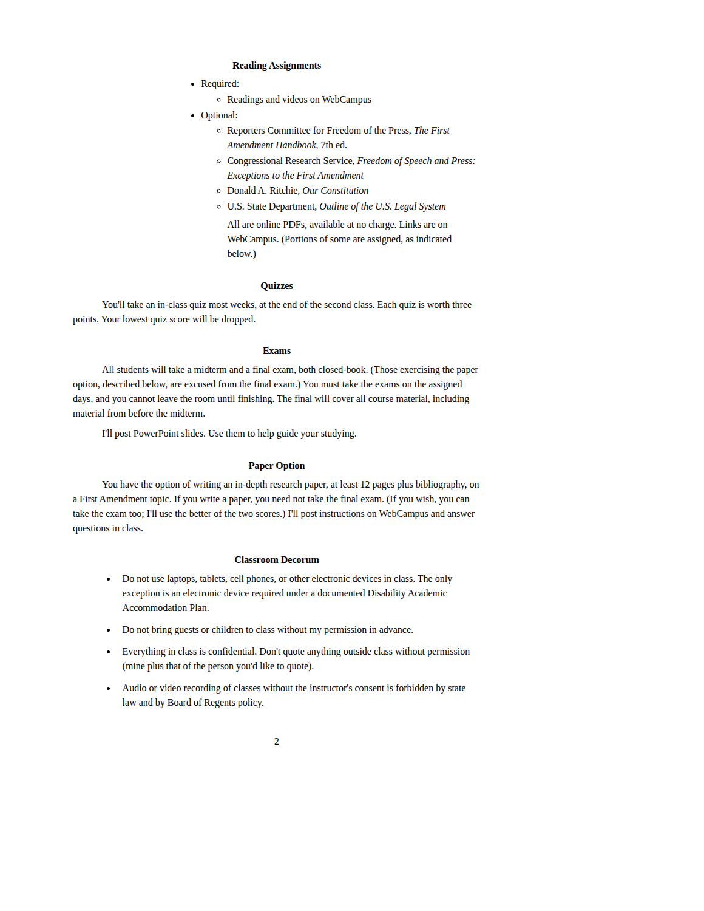Reading Assignments
Required:
Readings and videos on WebCampus
Optional:
Reporters Committee for Freedom of the Press, The First Amendment Handbook, 7th ed.
Congressional Research Service, Freedom of Speech and Press: Exceptions to the First Amendment
Donald A. Ritchie, Our Constitution
U.S. State Department, Outline of the U.S. Legal System
All are online PDFs, available at no charge. Links are on WebCampus. (Portions of some are assigned, as indicated below.)
Quizzes
You'll take an in-class quiz most weeks, at the end of the second class. Each quiz is worth three points. Your lowest quiz score will be dropped.
Exams
All students will take a midterm and a final exam, both closed-book. (Those exercising the paper option, described below, are excused from the final exam.) You must take the exams on the assigned days, and you cannot leave the room until finishing. The final will cover all course material, including material from before the midterm.
I'll post PowerPoint slides. Use them to help guide your studying.
Paper Option
You have the option of writing an in-depth research paper, at least 12 pages plus bibliography, on a First Amendment topic. If you write a paper, you need not take the final exam. (If you wish, you can take the exam too; I'll use the better of the two scores.) I'll post instructions on WebCampus and answer questions in class.
Classroom Decorum
Do not use laptops, tablets, cell phones, or other electronic devices in class. The only exception is an electronic device required under a documented Disability Academic Accommodation Plan.
Do not bring guests or children to class without my permission in advance.
Everything in class is confidential. Don't quote anything outside class without permission (mine plus that of the person you'd like to quote).
Audio or video recording of classes without the instructor's consent is forbidden by state law and by Board of Regents policy.
2